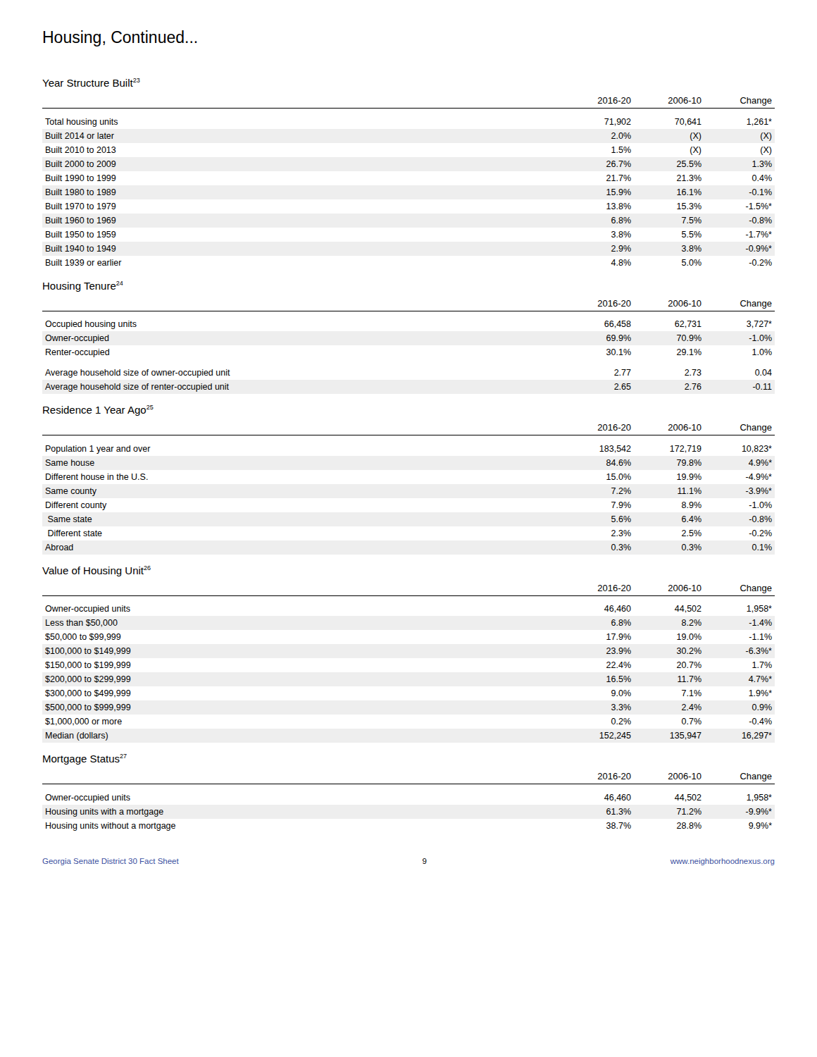Housing, Continued...
Year Structure Built 23
| | 2016-20 | 2006-10 | Change |
| --- | --- | --- | --- |
| Total housing units | 71,902 | 70,641 | 1,261* |
| Built 2014 or later | 2.0% | (X) | (X) |
| Built 2010 to 2013 | 1.5% | (X) | (X) |
| Built 2000 to 2009 | 26.7% | 25.5% | 1.3% |
| Built 1990 to 1999 | 21.7% | 21.3% | 0.4% |
| Built 1980 to 1989 | 15.9% | 16.1% | -0.1% |
| Built 1970 to 1979 | 13.8% | 15.3% | -1.5%* |
| Built 1960 to 1969 | 6.8% | 7.5% | -0.8% |
| Built 1950 to 1959 | 3.8% | 5.5% | -1.7%* |
| Built 1940 to 1949 | 2.9% | 3.8% | -0.9%* |
| Built 1939 or earlier | 4.8% | 5.0% | -0.2% |
Housing Tenure 24
| | 2016-20 | 2006-10 | Change |
| --- | --- | --- | --- |
| Occupied housing units | 66,458 | 62,731 | 3,727* |
| Owner-occupied | 69.9% | 70.9% | -1.0% |
| Renter-occupied | 30.1% | 29.1% | 1.0% |
| Average household size of owner-occupied unit | 2.77 | 2.73 | 0.04 |
| Average household size of renter-occupied unit | 2.65 | 2.76 | -0.11 |
Residence 1 Year Ago 25
| | 2016-20 | 2006-10 | Change |
| --- | --- | --- | --- |
| Population 1 year and over | 183,542 | 172,719 | 10,823* |
| Same house | 84.6% | 79.8% | 4.9%* |
| Different house in the U.S. | 15.0% | 19.9% | -4.9%* |
| Same county | 7.2% | 11.1% | -3.9%* |
| Different county | 7.9% | 8.9% | -1.0% |
| Same state | 5.6% | 6.4% | -0.8% |
| Different state | 2.3% | 2.5% | -0.2% |
| Abroad | 0.3% | 0.3% | 0.1% |
Value of Housing Unit 26
| | 2016-20 | 2006-10 | Change |
| --- | --- | --- | --- |
| Owner-occupied units | 46,460 | 44,502 | 1,958* |
| Less than $50,000 | 6.8% | 8.2% | -1.4% |
| $50,000 to $99,999 | 17.9% | 19.0% | -1.1% |
| $100,000 to $149,999 | 23.9% | 30.2% | -6.3%* |
| $150,000 to $199,999 | 22.4% | 20.7% | 1.7% |
| $200,000 to $299,999 | 16.5% | 11.7% | 4.7%* |
| $300,000 to $499,999 | 9.0% | 7.1% | 1.9%* |
| $500,000 to $999,999 | 3.3% | 2.4% | 0.9% |
| $1,000,000 or more | 0.2% | 0.7% | -0.4% |
| Median (dollars) | 152,245 | 135,947 | 16,297* |
Mortgage Status 27
| | 2016-20 | 2006-10 | Change |
| --- | --- | --- | --- |
| Owner-occupied units | 46,460 | 44,502 | 1,958* |
| Housing units with a mortgage | 61.3% | 71.2% | -9.9%* |
| Housing units without a mortgage | 38.7% | 28.8% | 9.9%* |
Georgia Senate District 30 Fact Sheet
9
www.neighborhoodnexus.org